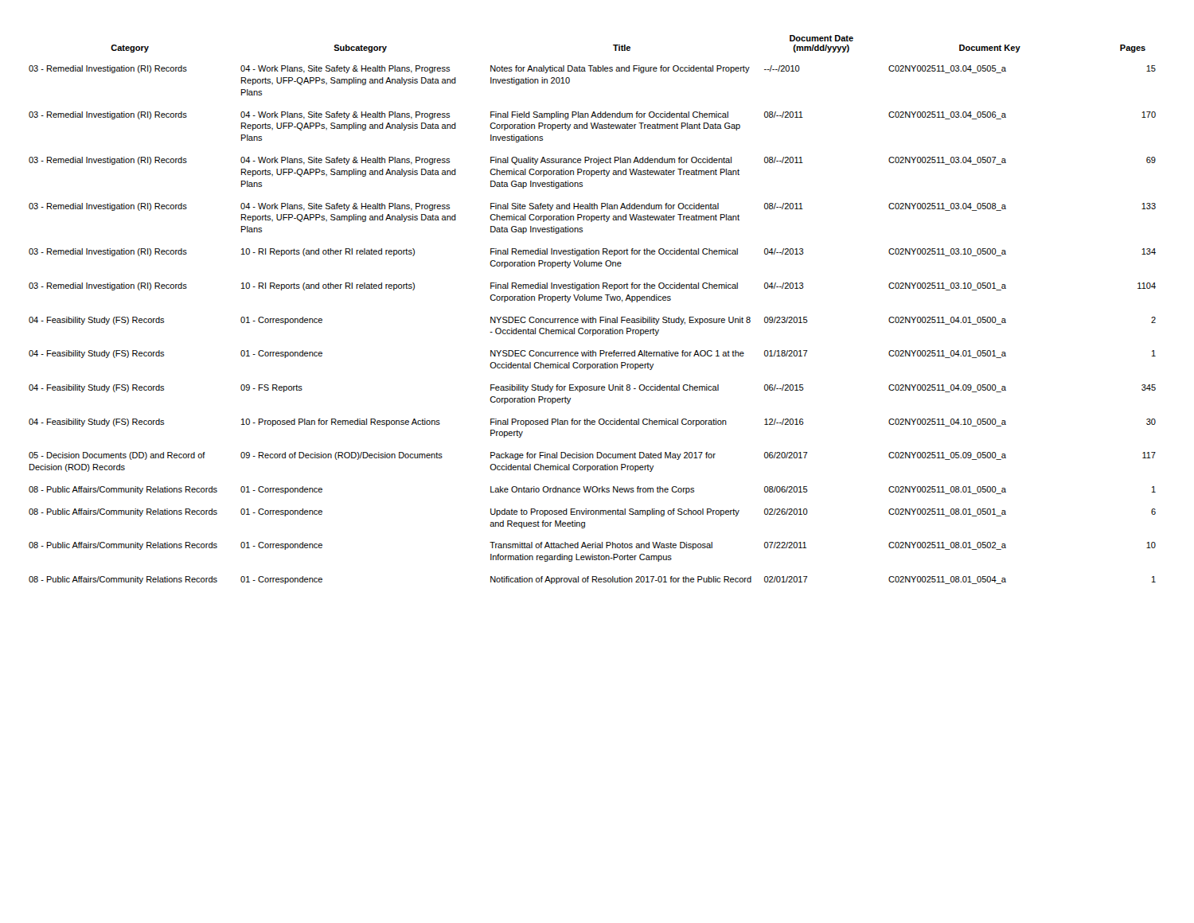| Category | Subcategory | Title | Document Date (mm/dd/yyyy) | Document Key | Pages |
| --- | --- | --- | --- | --- | --- |
| 03 - Remedial Investigation (RI) Records | 04 - Work Plans, Site Safety & Health Plans, Progress Reports, UFP-QAPPs, Sampling and Analysis Data and Plans | Notes for Analytical Data Tables and Figure for Occidental Property Investigation in 2010 | --/--/2010 | C02NY002511_03.04_0505_a | 15 |
| 03 - Remedial Investigation (RI) Records | 04 - Work Plans, Site Safety & Health Plans, Progress Reports, UFP-QAPPs, Sampling and Analysis Data and Plans | Final Field Sampling Plan Addendum for Occidental Chemical Corporation Property and Wastewater Treatment Plant Data Gap Investigations | 08/--/2011 | C02NY002511_03.04_0506_a | 170 |
| 03 - Remedial Investigation (RI) Records | 04 - Work Plans, Site Safety & Health Plans, Progress Reports, UFP-QAPPs, Sampling and Analysis Data and Plans | Final Quality Assurance Project Plan Addendum for Occidental Chemical Corporation Property and Wastewater Treatment Plant Data Gap Investigations | 08/--/2011 | C02NY002511_03.04_0507_a | 69 |
| 03 - Remedial Investigation (RI) Records | 04 - Work Plans, Site Safety & Health Plans, Progress Reports, UFP-QAPPs, Sampling and Analysis Data and Plans | Final Site Safety and Health Plan Addendum for Occidental Chemical Corporation Property and Wastewater Treatment Plant Data Gap Investigations | 08/--/2011 | C02NY002511_03.04_0508_a | 133 |
| 03 - Remedial Investigation (RI) Records | 10 - RI Reports (and other RI related reports) | Final Remedial Investigation Report for the Occidental Chemical Corporation Property Volume One | 04/--/2013 | C02NY002511_03.10_0500_a | 134 |
| 03 - Remedial Investigation (RI) Records | 10 - RI Reports (and other RI related reports) | Final Remedial Investigation Report for the Occidental Chemical Corporation Property Volume Two, Appendices | 04/--/2013 | C02NY002511_03.10_0501_a | 1104 |
| 04 - Feasibility Study (FS) Records | 01 - Correspondence | NYSDEC Concurrence with Final Feasibility Study, Exposure Unit 8 - Occidental Chemical Corporation Property | 09/23/2015 | C02NY002511_04.01_0500_a | 2 |
| 04 - Feasibility Study (FS) Records | 01 - Correspondence | NYSDEC Concurrence with Preferred Alternative for AOC 1 at the Occidental Chemical Corporation Property | 01/18/2017 | C02NY002511_04.01_0501_a | 1 |
| 04 - Feasibility Study (FS) Records | 09 - FS Reports | Feasibility Study for Exposure Unit 8 - Occidental Chemical Corporation Property | 06/--/2015 | C02NY002511_04.09_0500_a | 345 |
| 04 - Feasibility Study (FS) Records | 10 - Proposed Plan for Remedial Response Actions | Final Proposed Plan for the Occidental Chemical Corporation Property | 12/--/2016 | C02NY002511_04.10_0500_a | 30 |
| 05 - Decision Documents (DD) and Record of Decision (ROD) Records | 09 - Record of Decision (ROD)/Decision Documents | Package for Final Decision Document Dated May 2017 for Occidental Chemical Corporation Property | 06/20/2017 | C02NY002511_05.09_0500_a | 117 |
| 08 - Public Affairs/Community Relations Records | 01 - Correspondence | Lake Ontario Ordnance WOrks News from the Corps | 08/06/2015 | C02NY002511_08.01_0500_a | 1 |
| 08 - Public Affairs/Community Relations Records | 01 - Correspondence | Update to Proposed Environmental Sampling of School Property and Request for Meeting | 02/26/2010 | C02NY002511_08.01_0501_a | 6 |
| 08 - Public Affairs/Community Relations Records | 01 - Correspondence | Transmittal of Attached Aerial Photos and Waste Disposal Information regarding Lewiston-Porter Campus | 07/22/2011 | C02NY002511_08.01_0502_a | 10 |
| 08 - Public Affairs/Community Relations Records | 01 - Correspondence | Notification of Approval of Resolution 2017-01 for the Public Record | 02/01/2017 | C02NY002511_08.01_0504_a | 1 |